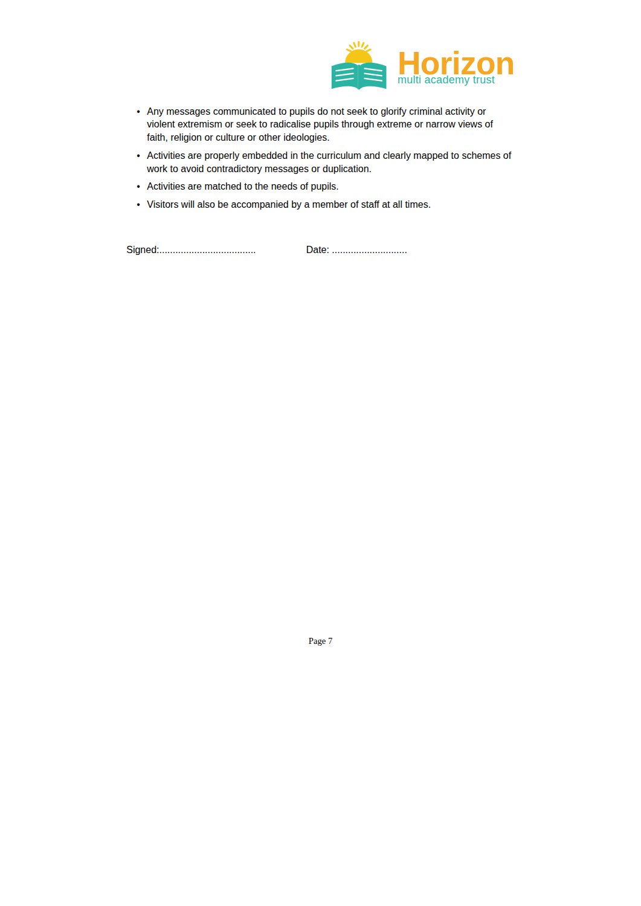Horizon multi academy trust
Any messages communicated to pupils do not seek to glorify criminal activity or violent extremism or seek to radicalise pupils through extreme or narrow views of faith, religion or culture or other ideologies.
Activities are properly embedded in the curriculum and clearly mapped to schemes of work to avoid contradictory messages or duplication.
Activities are matched to the needs of pupils.
Visitors will also be accompanied by a member of staff at all times.
Signed:....................................
Date: ............................
Page 7